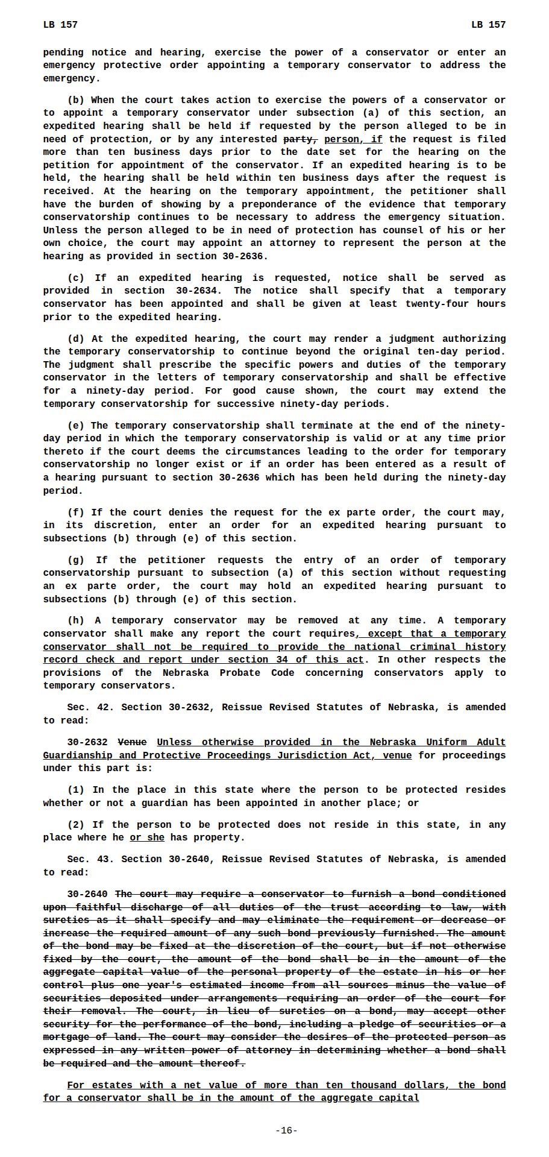LB 157 LB 157
pending notice and hearing, exercise the power of a conservator or enter an emergency protective order appointing a temporary conservator to address the emergency.
(b) When the court takes action to exercise the powers of a conservator or to appoint a temporary conservator under subsection (a) of this section, an expedited hearing shall be held if requested by the person alleged to be in need of protection, or by any interested party, person, if the request is filed more than ten business days prior to the date set for the hearing on the petition for appointment of the conservator. If an expedited hearing is to be held, the hearing shall be held within ten business days after the request is received. At the hearing on the temporary appointment, the petitioner shall have the burden of showing by a preponderance of the evidence that temporary conservatorship continues to be necessary to address the emergency situation. Unless the person alleged to be in need of protection has counsel of his or her own choice, the court may appoint an attorney to represent the person at the hearing as provided in section 30-2636.
(c) If an expedited hearing is requested, notice shall be served as provided in section 30-2634. The notice shall specify that a temporary conservator has been appointed and shall be given at least twenty-four hours prior to the expedited hearing.
(d) At the expedited hearing, the court may render a judgment authorizing the temporary conservatorship to continue beyond the original ten-day period. The judgment shall prescribe the specific powers and duties of the temporary conservator in the letters of temporary conservatorship and shall be effective for a ninety-day period. For good cause shown, the court may extend the temporary conservatorship for successive ninety-day periods.
(e) The temporary conservatorship shall terminate at the end of the ninety-day period in which the temporary conservatorship is valid or at any time prior thereto if the court deems the circumstances leading to the order for temporary conservatorship no longer exist or if an order has been entered as a result of a hearing pursuant to section 30-2636 which has been held during the ninety-day period.
(f) If the court denies the request for the ex parte order, the court may, in its discretion, enter an order for an expedited hearing pursuant to subsections (b) through (e) of this section.
(g) If the petitioner requests the entry of an order of temporary conservatorship pursuant to subsection (a) of this section without requesting an ex parte order, the court may hold an expedited hearing pursuant to subsections (b) through (e) of this section.
(h) A temporary conservator may be removed at any time. A temporary conservator shall make any report the court requires, except that a temporary conservator shall not be required to provide the national criminal history record check and report under section 34 of this act. In other respects the provisions of the Nebraska Probate Code concerning conservators apply to temporary conservators.
Sec. 42. Section 30-2632, Reissue Revised Statutes of Nebraska, is amended to read:
30-2632 Venue Unless otherwise provided in the Nebraska Uniform Adult Guardianship and Protective Proceedings Jurisdiction Act, venue for proceedings under this part is:
(1) In the place in this state where the person to be protected resides whether or not a guardian has been appointed in another place; or
(2) If the person to be protected does not reside in this state, in any place where he or she has property.
Sec. 43. Section 30-2640, Reissue Revised Statutes of Nebraska, is amended to read:
30-2640 The court may require a conservator to furnish a bond conditioned upon faithful discharge of all duties of the trust according to law, with sureties as it shall specify and may eliminate the requirement or decrease or increase the required amount of any such bond previously furnished. The amount of the bond may be fixed at the discretion of the court, but if not otherwise fixed by the court, the amount of the bond shall be in the amount of the aggregate capital value of the personal property of the estate in his or her control plus one year's estimated income from all sources minus the value of securities deposited under arrangements requiring an order of the court for their removal. The court, in lieu of sureties on a bond, may accept other security for the performance of the bond, including a pledge of securities or a mortgage of land. The court may consider the desires of the protected person as expressed in any written power of attorney in determining whether a bond shall be required and the amount thereof.
For estates with a net value of more than ten thousand dollars, the bond for a conservator shall be in the amount of the aggregate capital
-16-